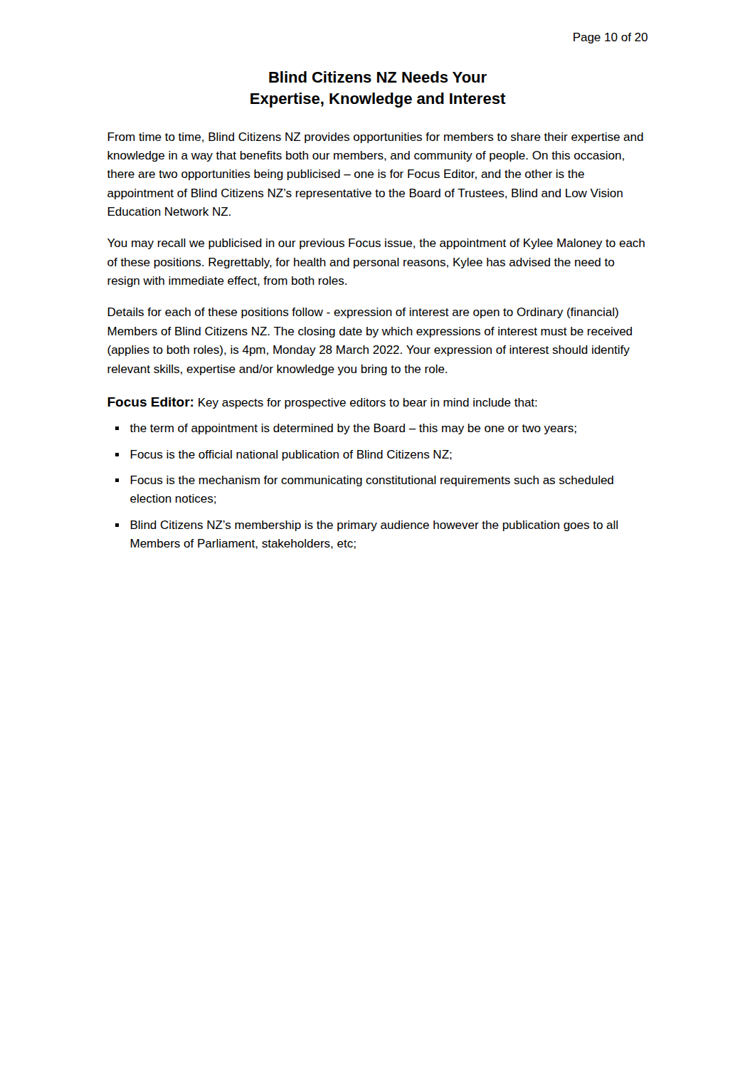Page 10 of 20
Blind Citizens NZ Needs Your
Expertise, Knowledge and Interest
From time to time, Blind Citizens NZ provides opportunities for members to share their expertise and knowledge in a way that benefits both our members, and community of people. On this occasion, there are two opportunities being publicised – one is for Focus Editor, and the other is the appointment of Blind Citizens NZ’s representative to the Board of Trustees, Blind and Low Vision Education Network NZ.
You may recall we publicised in our previous Focus issue, the appointment of Kylee Maloney to each of these positions. Regrettably, for health and personal reasons, Kylee has advised the need to resign with immediate effect, from both roles.
Details for each of these positions follow - expression of interest are open to Ordinary (financial) Members of Blind Citizens NZ. The closing date by which expressions of interest must be received (applies to both roles), is 4pm, Monday 28 March 2022. Your expression of interest should identify relevant skills, expertise and/or knowledge you bring to the role.
Focus Editor: Key aspects for prospective editors to bear in mind include that:
the term of appointment is determined by the Board – this may be one or two years;
Focus is the official national publication of Blind Citizens NZ;
Focus is the mechanism for communicating constitutional requirements such as scheduled election notices;
Blind Citizens NZ’s membership is the primary audience however the publication goes to all Members of Parliament, stakeholders, etc;